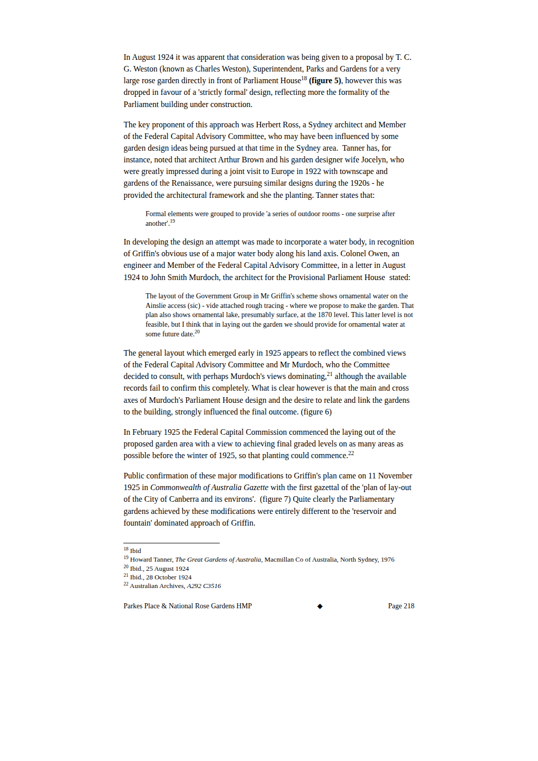In August 1924 it was apparent that consideration was being given to a proposal by T. C. G. Weston (known as Charles Weston), Superintendent, Parks and Gardens for a very large rose garden directly in front of Parliament House18 (figure 5), however this was dropped in favour of a 'strictly formal' design, reflecting more the formality of the Parliament building under construction.
The key proponent of this approach was Herbert Ross, a Sydney architect and Member of the Federal Capital Advisory Committee, who may have been influenced by some garden design ideas being pursued at that time in the Sydney area. Tanner has, for instance, noted that architect Arthur Brown and his garden designer wife Jocelyn, who were greatly impressed during a joint visit to Europe in 1922 with townscape and gardens of the Renaissance, were pursuing similar designs during the 1920s - he provided the architectural framework and she the planting. Tanner states that:
Formal elements were grouped to provide 'a series of outdoor rooms - one surprise after another'.19
In developing the design an attempt was made to incorporate a water body, in recognition of Griffin's obvious use of a major water body along his land axis. Colonel Owen, an engineer and Member of the Federal Capital Advisory Committee, in a letter in August 1924 to John Smith Murdoch, the architect for the Provisional Parliament House stated:
The layout of the Government Group in Mr Griffin's scheme shows ornamental water on the Ainslie access (sic) - vide attached rough tracing - where we propose to make the garden. That plan also shows ornamental lake, presumably surface, at the 1870 level. This latter level is not feasible, but I think that in laying out the garden we should provide for ornamental water at some future date.20
The general layout which emerged early in 1925 appears to reflect the combined views of the Federal Capital Advisory Committee and Mr Murdoch, who the Committee decided to consult, with perhaps Murdoch's views dominating,21 although the available records fail to confirm this completely. What is clear however is that the main and cross axes of Murdoch's Parliament House design and the desire to relate and link the gardens to the building, strongly influenced the final outcome. (figure 6)
In February 1925 the Federal Capital Commission commenced the laying out of the proposed garden area with a view to achieving final graded levels on as many areas as possible before the winter of 1925, so that planting could commence.22
Public confirmation of these major modifications to Griffin's plan came on 11 November 1925 in Commonwealth of Australia Gazette with the first gazettal of the 'plan of lay-out of the City of Canberra and its environs'. (figure 7) Quite clearly the Parliamentary gardens achieved by these modifications were entirely different to the 'reservoir and fountain' dominated approach of Griffin.
18 Ibid
19 Howard Tanner, The Great Gardens of Australia, Macmillan Co of Australia, North Sydney, 1976
20 Ibid., 25 August 1924
21 Ibid., 28 October 1924
22 Australian Archives, A292 C3516
Parkes Place & National Rose Gardens HMP ◆ Page 218